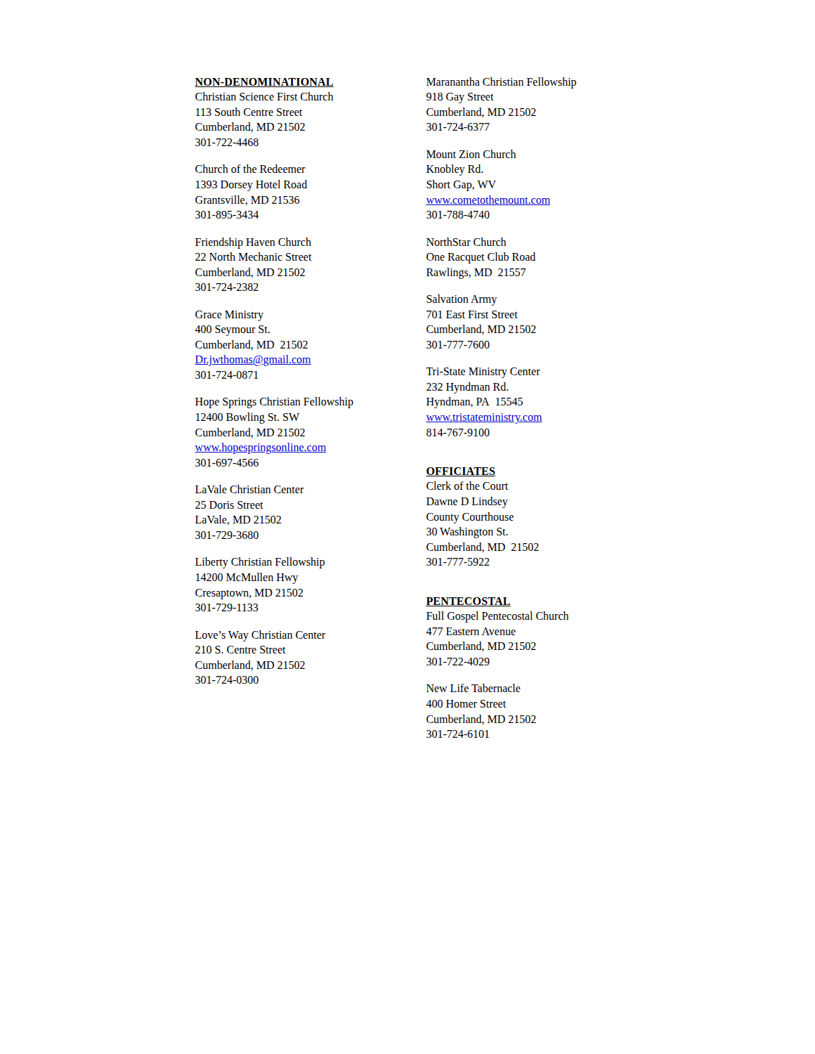NON-DENOMINATIONAL
Christian Science First Church
113 South Centre Street
Cumberland, MD 21502
301-722-4468
Church of the Redeemer
1393 Dorsey Hotel Road
Grantsville, MD 21536
301-895-3434
Friendship Haven Church
22 North Mechanic Street
Cumberland, MD 21502
301-724-2382
Grace Ministry
400 Seymour St.
Cumberland, MD 21502
Dr.jwthomas@gmail.com
301-724-0871
Hope Springs Christian Fellowship
12400 Bowling St. SW
Cumberland, MD 21502
www.hopespringsonline.com
301-697-4566
LaVale Christian Center
25 Doris Street
LaVale, MD 21502
301-729-3680
Liberty Christian Fellowship
14200 McMullen Hwy
Cresaptown, MD 21502
301-729-1133
Love’s Way Christian Center
210 S. Centre Street
Cumberland, MD 21502
301-724-0300
Maranantha Christian Fellowship
918 Gay Street
Cumberland, MD 21502
301-724-6377
Mount Zion Church
Knobley Rd.
Short Gap, WV
www.cometothemount.com
301-788-4740
NorthStar Church
One Racquet Club Road
Rawlings, MD 21557
Salvation Army
701 East First Street
Cumberland, MD 21502
301-777-7600
Tri-State Ministry Center
232 Hyndman Rd.
Hyndman, PA 15545
www.tristateministry.com
814-767-9100
OFFICIATES
Clerk of the Court
Dawne D Lindsey
County Courthouse
30 Washington St.
Cumberland, MD 21502
301-777-5922
PENTECOSTAL
Full Gospel Pentecostal Church
477 Eastern Avenue
Cumberland, MD 21502
301-722-4029
New Life Tabernacle
400 Homer Street
Cumberland, MD 21502
301-724-6101